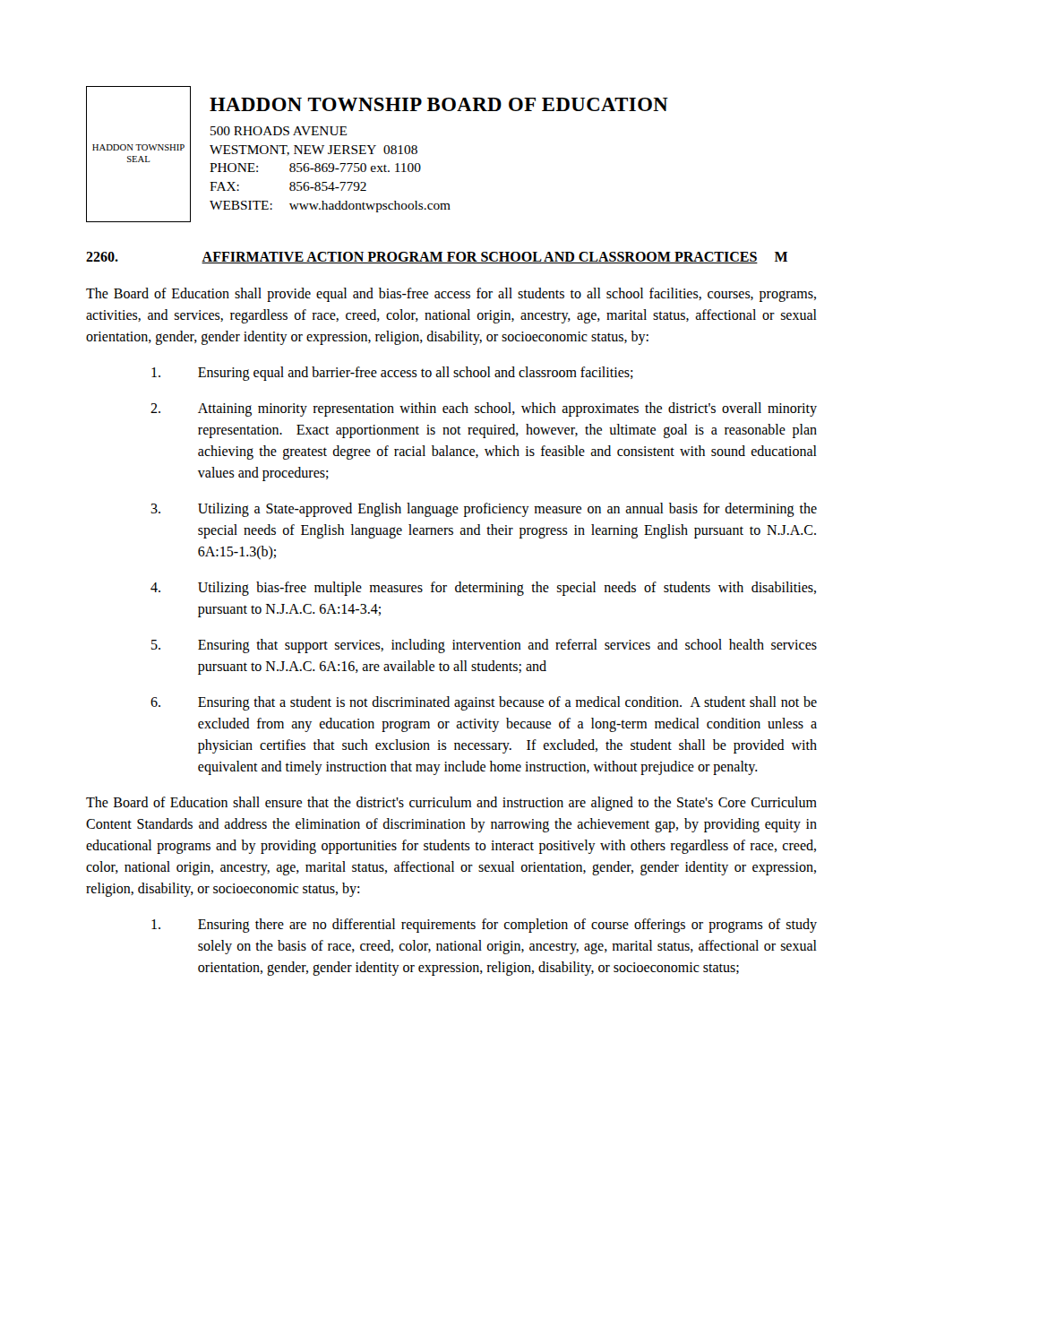HADDON TOWNSHIP
SEAL
Haddon Township Board of Education
500 RHOADS AVENUE
WESTMONT, NEW JERSEY 08108
| PHONE: | 856-869-7750 ext. 1100 |
| FAX: | 856-854-7792 |
| WEBSITE: | www.haddontwpschools.com |
2260. AFFIRMATIVE ACTION PROGRAM FOR SCHOOL AND CLASSROOM PRACTICES M
The Board of Education shall provide equal and bias-free access for all students to all school facilities, courses, programs, activities, and services, regardless of race, creed, color, national origin, ancestry, age, marital status, affectional or sexual orientation, gender, gender identity or expression, religion, disability, or socioeconomic status, by:
1. Ensuring equal and barrier-free access to all school and classroom facilities;
2. Attaining minority representation within each school, which approximates the district's overall minority representation. Exact apportionment is not required, however, the ultimate goal is a reasonable plan achieving the greatest degree of racial balance, which is feasible and consistent with sound educational values and procedures;
3. Utilizing a State-approved English language proficiency measure on an annual basis for determining the special needs of English language learners and their progress in learning English pursuant to N.J.A.C. 6A:15-1.3(b);
4. Utilizing bias-free multiple measures for determining the special needs of students with disabilities, pursuant to N.J.A.C. 6A:14-3.4;
5. Ensuring that support services, including intervention and referral services and school health services pursuant to N.J.A.C. 6A:16, are available to all students; and
6. Ensuring that a student is not discriminated against because of a medical condition. A student shall not be excluded from any education program or activity because of a long-term medical condition unless a physician certifies that such exclusion is necessary. If excluded, the student shall be provided with equivalent and timely instruction that may include home instruction, without prejudice or penalty.
The Board of Education shall ensure that the district's curriculum and instruction are aligned to the State's Core Curriculum Content Standards and address the elimination of discrimination by narrowing the achievement gap, by providing equity in educational programs and by providing opportunities for students to interact positively with others regardless of race, creed, color, national origin, ancestry, age, marital status, affectional or sexual orientation, gender, gender identity or expression, religion, disability, or socioeconomic status, by:
1. Ensuring there are no differential requirements for completion of course offerings or programs of study solely on the basis of race, creed, color, national origin, ancestry, age, marital status, affectional or sexual orientation, gender, gender identity or expression, religion, disability, or socioeconomic status;